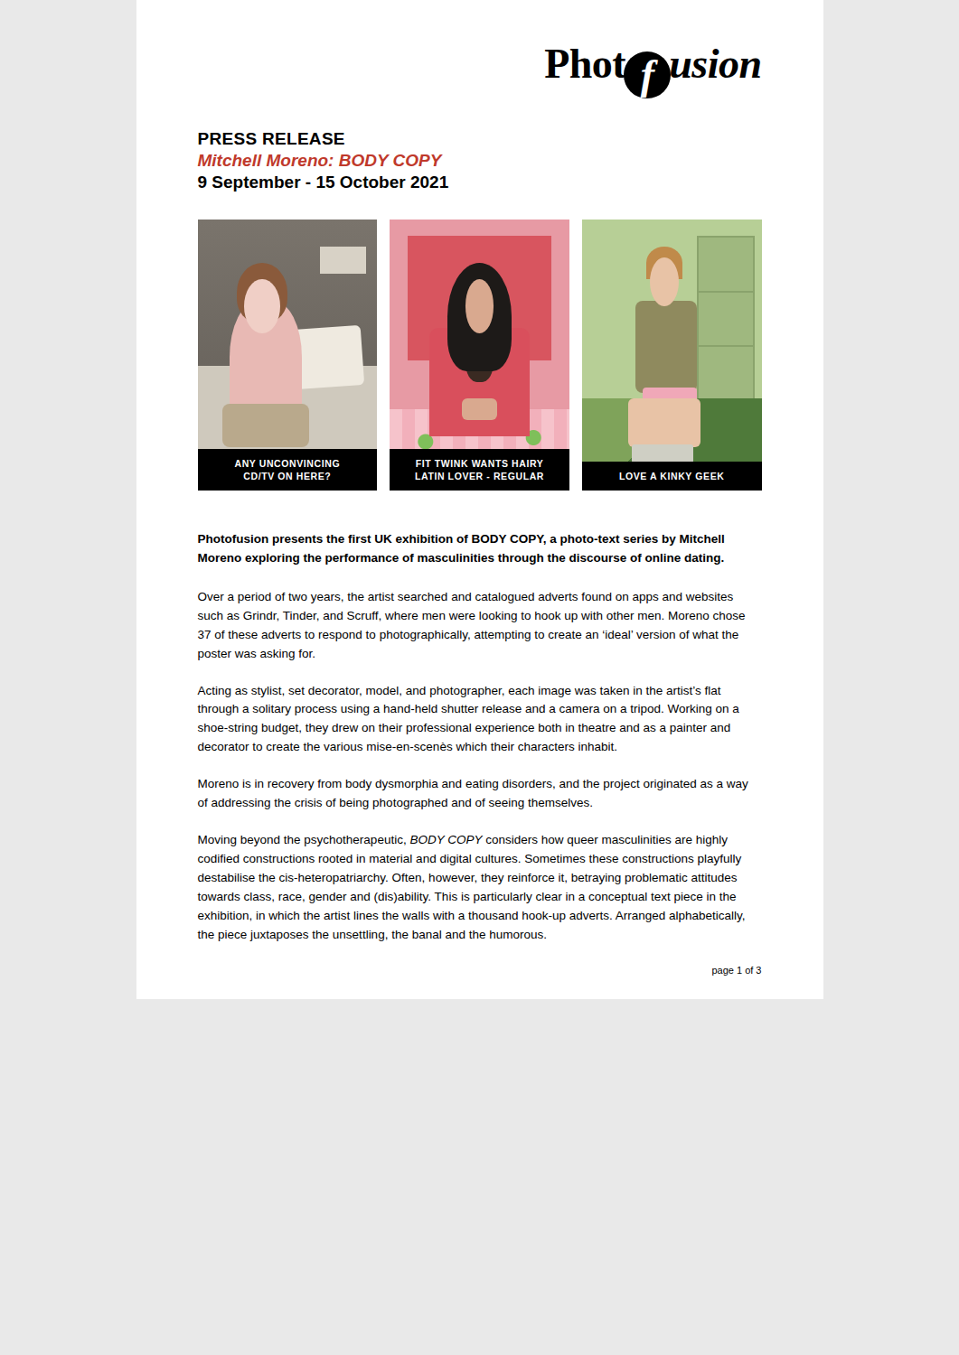Photfusion
PRESS RELEASE
Mitchell Moreno: BODY COPY
9 September - 15 October 2021
Any unconvincing
CD/TV on here?
Fit twink wants hairy
Latin lover - regular
Love a kinky geek
Photofusion presents the first UK exhibition of BODY COPY, a photo-text series by Mitchell Moreno exploring the performance of masculinities through the discourse of online dating.
Over a period of two years, the artist searched and catalogued adverts found on apps and websites such as Grindr, Tinder, and Scruff, where men were looking to hook up with other men. Moreno chose 37 of these adverts to respond to photographically, attempting to create an ‘ideal’ version of what the poster was asking for.
Acting as stylist, set decorator, model, and photographer, each image was taken in the artist’s flat through a solitary process using a hand-held shutter release and a camera on a tripod. Working on a shoe-string budget, they drew on their professional experience both in theatre and as a painter and decorator to create the various mise-en-scenès which their characters inhabit.
Moreno is in recovery from body dysmorphia and eating disorders, and the project originated as a way of addressing the crisis of being photographed and of seeing themselves.
Moving beyond the psychotherapeutic, BODY COPY considers how queer masculinities are highly codified constructions rooted in material and digital cultures. Sometimes these constructions playfully destabilise the cis-heteropatriarchy. Often, however, they reinforce it, betraying problematic attitudes towards class, race, gender and (dis)ability. This is particularly clear in a conceptual text piece in the exhibition, in which the artist lines the walls with a thousand hook-up adverts. Arranged alphabetically, the piece juxtaposes the unsettling, the banal and the humorous.
page 1 of 3